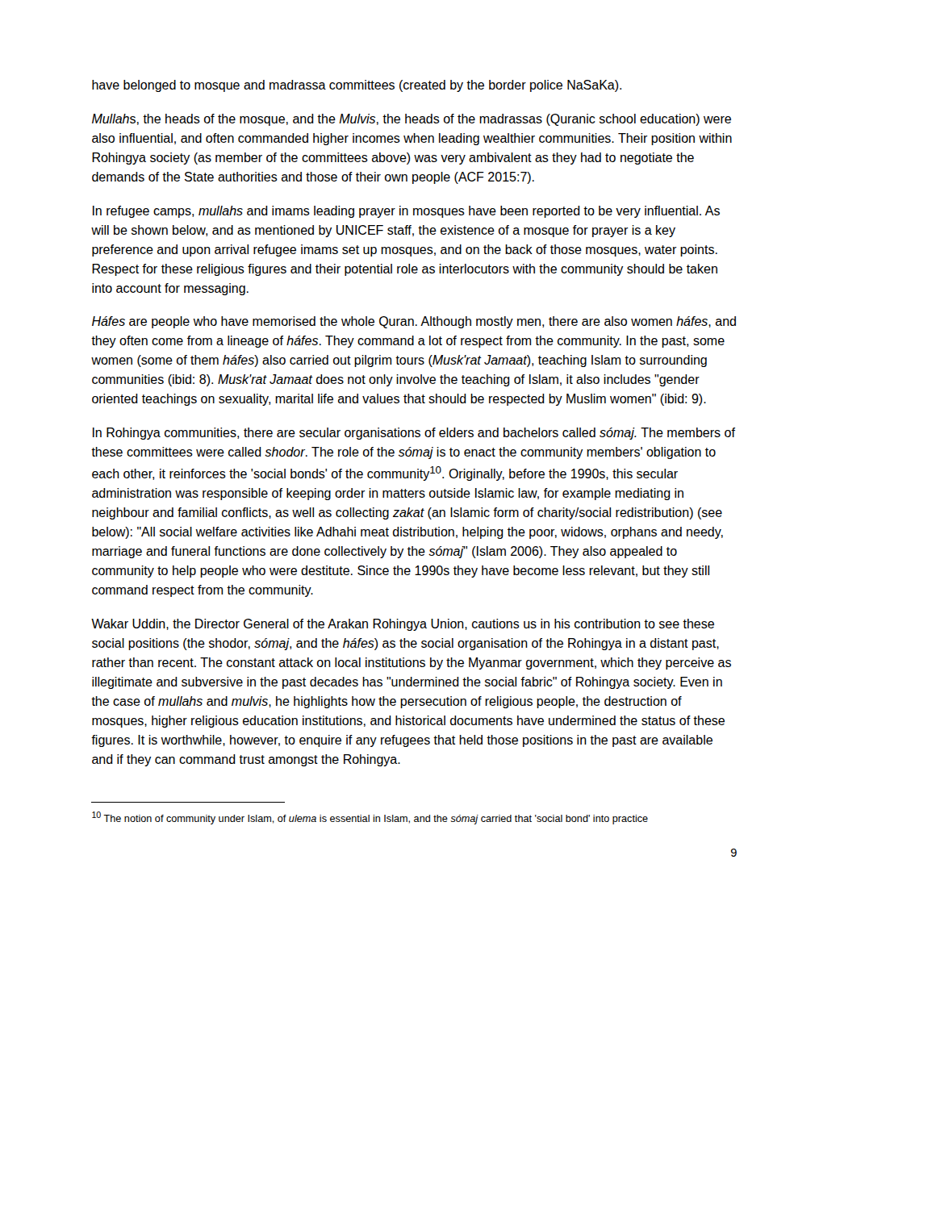have belonged to mosque and madrassa committees (created by the border police NaSaKa).
Mullahs, the heads of the mosque, and the Mulvis, the heads of the madrassas (Quranic school education) were also influential, and often commanded higher incomes when leading wealthier communities. Their position within Rohingya society (as member of the committees above) was very ambivalent as they had to negotiate the demands of the State authorities and those of their own people (ACF 2015:7).
In refugee camps, mullahs and imams leading prayer in mosques have been reported to be very influential. As will be shown below, and as mentioned by UNICEF staff, the existence of a mosque for prayer is a key preference and upon arrival refugee imams set up mosques, and on the back of those mosques, water points. Respect for these religious figures and their potential role as interlocutors with the community should be taken into account for messaging.
Háfes are people who have memorised the whole Quran. Although mostly men, there are also women háfes, and they often come from a lineage of háfes. They command a lot of respect from the community. In the past, some women (some of them háfes) also carried out pilgrim tours (Musk'rat Jamaat), teaching Islam to surrounding communities (ibid: 8). Musk'rat Jamaat does not only involve the teaching of Islam, it also includes "gender oriented teachings on sexuality, marital life and values that should be respected by Muslim women" (ibid: 9).
In Rohingya communities, there are secular organisations of elders and bachelors called sómaj. The members of these committees were called shodor. The role of the sómaj is to enact the community members' obligation to each other, it reinforces the 'social bonds' of the community10. Originally, before the 1990s, this secular administration was responsible of keeping order in matters outside Islamic law, for example mediating in neighbour and familial conflicts, as well as collecting zakat (an Islamic form of charity/social redistribution) (see below): "All social welfare activities like Adhahi meat distribution, helping the poor, widows, orphans and needy, marriage and funeral functions are done collectively by the sómaj" (Islam 2006). They also appealed to community to help people who were destitute. Since the 1990s they have become less relevant, but they still command respect from the community.
Wakar Uddin, the Director General of the Arakan Rohingya Union, cautions us in his contribution to see these social positions (the shodor, sómaj, and the háfes) as the social organisation of the Rohingya in a distant past, rather than recent. The constant attack on local institutions by the Myanmar government, which they perceive as illegitimate and subversive in the past decades has "undermined the social fabric" of Rohingya society. Even in the case of mullahs and mulvis, he highlights how the persecution of religious people, the destruction of mosques, higher religious education institutions, and historical documents have undermined the status of these figures. It is worthwhile, however, to enquire if any refugees that held those positions in the past are available and if they can command trust amongst the Rohingya.
10 The notion of community under Islam, of ulema is essential in Islam, and the sómaj carried that 'social bond' into practice
9